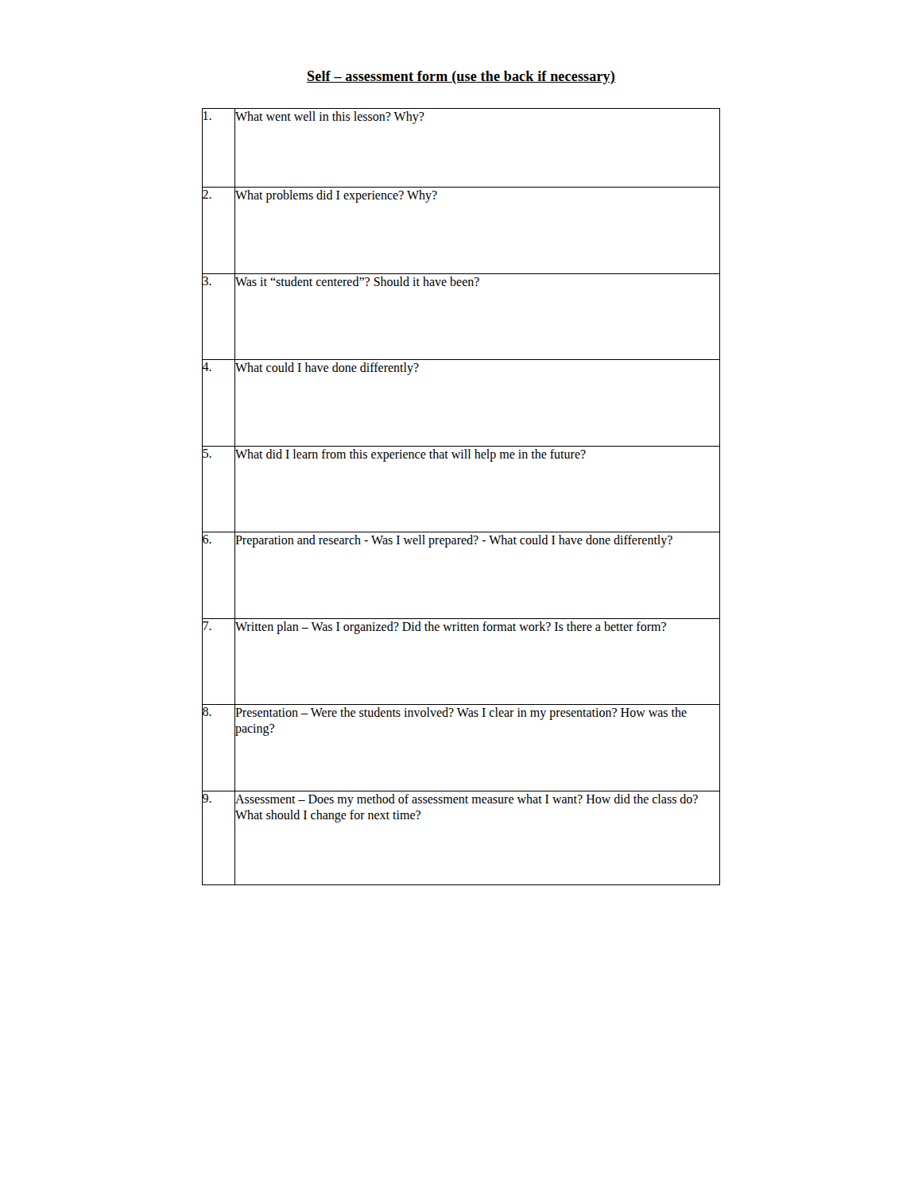Self – assessment form (use the back if necessary)
| 1. | What went well in this lesson? Why? |
| 2. | What problems did I experience? Why? |
| 3. | Was it “student centered”? Should it have been? |
| 4. | What could I have done differently? |
| 5. | What did I learn from this experience that will help me in the future? |
| 6. | Preparation and research - Was I well prepared? - What could I have done differently? |
| 7. | Written plan – Was I organized? Did the written format work? Is there a better form? |
| 8. | Presentation – Were the students involved? Was I clear in my presentation? How was the pacing? |
| 9. | Assessment – Does my method of assessment measure what I want? How did the class do? What should I change for next time? |